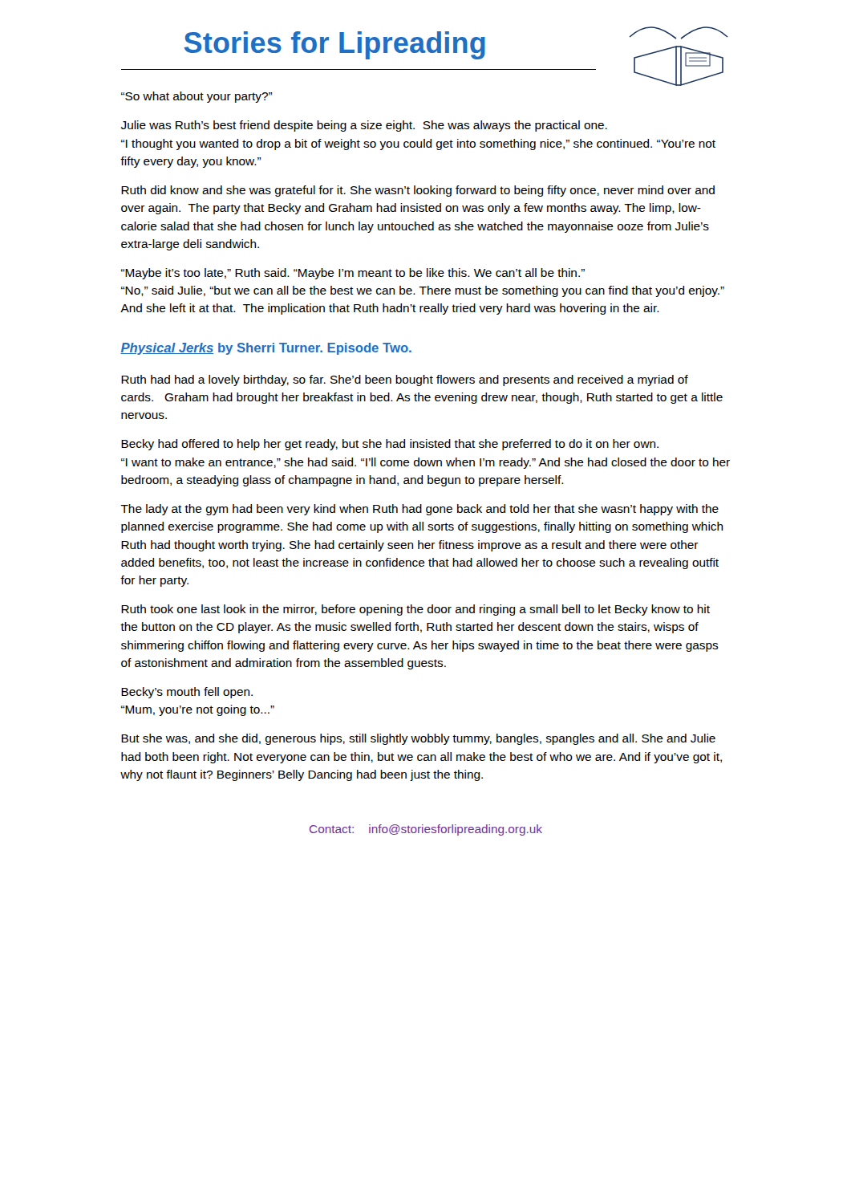Stories for Lipreading
“So what about your party?”
Julie was Ruth’s best friend despite being a size eight. She was always the practical one.
“I thought you wanted to drop a bit of weight so you could get into something nice,” she continued. “You’re not fifty every day, you know.”
Ruth did know and she was grateful for it. She wasn’t looking forward to being fifty once, never mind over and over again. The party that Becky and Graham had insisted on was only a few months away. The limp, low-calorie salad that she had chosen for lunch lay untouched as she watched the mayonnaise ooze from Julie’s extra-large deli sandwich.
“Maybe it’s too late,” Ruth said. “Maybe I’m meant to be like this. We can’t all be thin.”
“No,” said Julie, “but we can all be the best we can be. There must be something you can find that you’d enjoy.”
And she left it at that. The implication that Ruth hadn’t really tried very hard was hovering in the air.
Physical Jerks by Sherri Turner. Episode Two.
Ruth had had a lovely birthday, so far. She’d been bought flowers and presents and received a myriad of cards. Graham had brought her breakfast in bed. As the evening drew near, though, Ruth started to get a little nervous.
Becky had offered to help her get ready, but she had insisted that she preferred to do it on her own.
“I want to make an entrance,” she had said. “I’ll come down when I’m ready.” And she had closed the door to her bedroom, a steadying glass of champagne in hand, and begun to prepare herself.
The lady at the gym had been very kind when Ruth had gone back and told her that she wasn’t happy with the planned exercise programme. She had come up with all sorts of suggestions, finally hitting on something which Ruth had thought worth trying. She had certainly seen her fitness improve as a result and there were other added benefits, too, not least the increase in confidence that had allowed her to choose such a revealing outfit for her party.
Ruth took one last look in the mirror, before opening the door and ringing a small bell to let Becky know to hit the button on the CD player. As the music swelled forth, Ruth started her descent down the stairs, wisps of shimmering chiffon flowing and flattering every curve. As her hips swayed in time to the beat there were gasps of astonishment and admiration from the assembled guests.
Becky’s mouth fell open.
“Mum, you’re not going to...”
But she was, and she did, generous hips, still slightly wobbly tummy, bangles, spangles and all. She and Julie had both been right. Not everyone can be thin, but we can all make the best of who we are. And if you’ve got it, why not flaunt it? Beginners’ Belly Dancing had been just the thing.
Contact: info@storiesforlipreading.org.uk